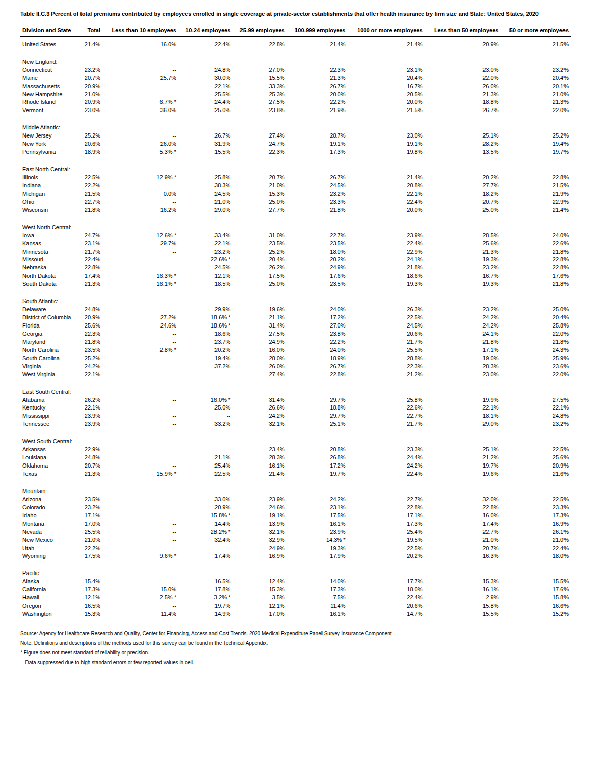Table II.C.3 Percent of total premiums contributed by employees enrolled in single coverage at private-sector establishments that offer health insurance by firm size and State: United States, 2020
| Division and State | Total | Less than 10 employees | 10-24 employees | 25-99 employees | 100-999 employees | 1000 or more employees | Less than 50 employees | 50 or more employees |
| --- | --- | --- | --- | --- | --- | --- | --- | --- |
| United States | 21.4% | 16.0% | 22.4% | 22.8% | 21.4% | 21.4% | 20.9% | 21.5% |
| New England: | | | | | | | | |
| Connecticut | 23.2% | -- | 24.8% | 27.0% | 22.3% | 23.1% | 23.0% | 23.2% |
| Maine | 20.7% | 25.7% | 30.0% | 15.5% | 21.3% | 20.4% | 22.0% | 20.4% |
| Massachusetts | 20.9% | -- | 22.1% | 33.3% | 26.7% | 16.7% | 26.0% | 20.1% |
| New Hampshire | 21.0% | -- | 25.5% | 25.3% | 20.0% | 20.5% | 21.3% | 21.0% |
| Rhode Island | 20.9% | 6.7% * | 24.4% | 27.5% | 22.2% | 20.0% | 18.8% | 21.3% |
| Vermont | 23.0% | 36.0% | 25.0% | 23.8% | 21.9% | 21.5% | 26.7% | 22.0% |
| Middle Atlantic: | | | | | | | | |
| New Jersey | 25.2% | -- | 26.7% | 27.4% | 28.7% | 23.0% | 25.1% | 25.2% |
| New York | 20.6% | 26.0% | 31.9% | 24.7% | 19.1% | 19.1% | 28.2% | 19.4% |
| Pennsylvania | 18.9% | 5.3% * | 15.5% | 22.3% | 17.3% | 19.8% | 13.5% | 19.7% |
| East North Central: | | | | | | | | |
| Illinois | 22.5% | 12.9% * | 25.8% | 20.7% | 26.7% | 21.4% | 20.2% | 22.8% |
| Indiana | 22.2% | -- | 38.3% | 21.0% | 24.5% | 20.8% | 27.7% | 21.5% |
| Michigan | 21.5% | 0.0% | 24.5% | 15.3% | 23.2% | 22.1% | 18.2% | 21.9% |
| Ohio | 22.7% | -- | 21.0% | 25.0% | 23.3% | 22.4% | 20.7% | 22.9% |
| Wisconsin | 21.8% | 16.2% | 29.0% | 27.7% | 21.8% | 20.0% | 25.0% | 21.4% |
| West North Central: | | | | | | | | |
| Iowa | 24.7% | 12.6% * | 33.4% | 31.0% | 22.7% | 23.9% | 28.5% | 24.0% |
| Kansas | 23.1% | 29.7% | 22.1% | 23.5% | 23.5% | 22.4% | 25.6% | 22.6% |
| Minnesota | 21.7% | -- | 23.2% | 25.2% | 18.0% | 22.9% | 21.3% | 21.8% |
| Missouri | 22.4% | -- | 22.6% * | 20.4% | 20.2% | 24.1% | 19.3% | 22.8% |
| Nebraska | 22.8% | -- | 24.5% | 26.2% | 24.9% | 21.8% | 23.2% | 22.8% |
| North Dakota | 17.4% | 16.3% * | 12.1% | 17.5% | 17.6% | 18.6% | 16.7% | 17.6% |
| South Dakota | 21.3% | 16.1% * | 18.5% | 25.0% | 23.5% | 19.3% | 19.3% | 21.8% |
| South Atlantic: | | | | | | | | |
| Delaware | 24.8% | -- | 29.9% | 19.6% | 24.0% | 26.3% | 23.2% | 25.0% |
| District of Columbia | 20.9% | 27.2% | 18.6% * | 21.1% | 17.2% | 22.5% | 24.2% | 20.4% |
| Florida | 25.6% | 24.6% | 18.6% * | 31.4% | 27.0% | 24.5% | 24.2% | 25.8% |
| Georgia | 22.3% | -- | 18.6% | 27.5% | 23.8% | 20.6% | 24.1% | 22.0% |
| Maryland | 21.8% | -- | 23.7% | 24.9% | 22.2% | 21.7% | 21.8% | 21.8% |
| North Carolina | 23.5% | 2.8% * | 20.2% | 16.0% | 24.0% | 25.5% | 17.1% | 24.3% |
| South Carolina | 25.2% | -- | 19.4% | 28.0% | 18.9% | 28.8% | 19.0% | 25.9% |
| Virginia | 24.2% | -- | 37.2% | 26.0% | 26.7% | 22.3% | 28.3% | 23.6% |
| West Virginia | 22.1% | -- | -- | 27.4% | 22.8% | 21.2% | 23.0% | 22.0% |
| East South Central: | | | | | | | | |
| Alabama | 26.2% | -- | 16.0% * | 31.4% | 29.7% | 25.8% | 19.9% | 27.5% |
| Kentucky | 22.1% | -- | 25.0% | 26.6% | 18.8% | 22.6% | 22.1% | 22.1% |
| Mississippi | 23.9% | -- | -- | 24.2% | 29.7% | 22.7% | 18.1% | 24.8% |
| Tennessee | 23.9% | -- | 33.2% | 32.1% | 25.1% | 21.7% | 29.0% | 23.2% |
| West South Central: | | | | | | | | |
| Arkansas | 22.9% | -- | -- | 23.4% | 20.8% | 23.3% | 25.1% | 22.5% |
| Louisiana | 24.8% | -- | 21.1% | 28.3% | 26.8% | 24.4% | 21.2% | 25.6% |
| Oklahoma | 20.7% | -- | 25.4% | 16.1% | 17.2% | 24.2% | 19.7% | 20.9% |
| Texas | 21.3% | 15.9% * | 22.5% | 21.4% | 19.7% | 22.4% | 19.6% | 21.6% |
| Mountain: | | | | | | | | |
| Arizona | 23.5% | -- | 33.0% | 23.9% | 24.2% | 22.7% | 32.0% | 22.5% |
| Colorado | 23.2% | -- | 20.9% | 24.6% | 23.1% | 22.8% | 22.8% | 23.3% |
| Idaho | 17.1% | -- | 15.8% * | 19.1% | 17.5% | 17.1% | 16.0% | 17.3% |
| Montana | 17.0% | -- | 14.4% | 13.9% | 16.1% | 17.3% | 17.4% | 16.9% |
| Nevada | 25.5% | -- | 28.2% * | 32.1% | 23.9% | 25.4% | 22.7% | 26.1% |
| New Mexico | 21.0% | -- | 32.4% | 32.9% | 14.3% * | 19.5% | 21.0% | 21.0% |
| Utah | 22.2% | -- | -- | 24.9% | 19.3% | 22.5% | 20.7% | 22.4% |
| Wyoming | 17.5% | 9.6% * | 17.4% | 16.9% | 17.9% | 20.2% | 16.3% | 18.0% |
| Pacific: | | | | | | | | |
| Alaska | 15.4% | -- | 16.5% | 12.4% | 14.0% | 17.7% | 15.3% | 15.5% |
| California | 17.3% | 15.0% | 17.8% | 15.3% | 17.3% | 18.0% | 16.1% | 17.6% |
| Hawaii | 12.1% | 2.5% * | 3.2% * | 3.5% | 7.5% | 22.4% | 2.9% | 15.8% |
| Oregon | 16.5% | -- | 19.7% | 12.1% | 11.4% | 20.6% | 15.8% | 16.6% |
| Washington | 15.3% | 11.4% | 14.9% | 17.0% | 16.1% | 14.7% | 15.5% | 15.2% |
Source: Agency for Healthcare Research and Quality, Center for Financing, Access and Cost Trends. 2020 Medical Expenditure Panel Survey-Insurance Component.
Note: Definitions and descriptions of the methods used for this survey can be found in the Technical Appendix.
* Figure does not meet standard of reliability or precision.
-- Data suppressed due to high standard errors or few reported values in cell.